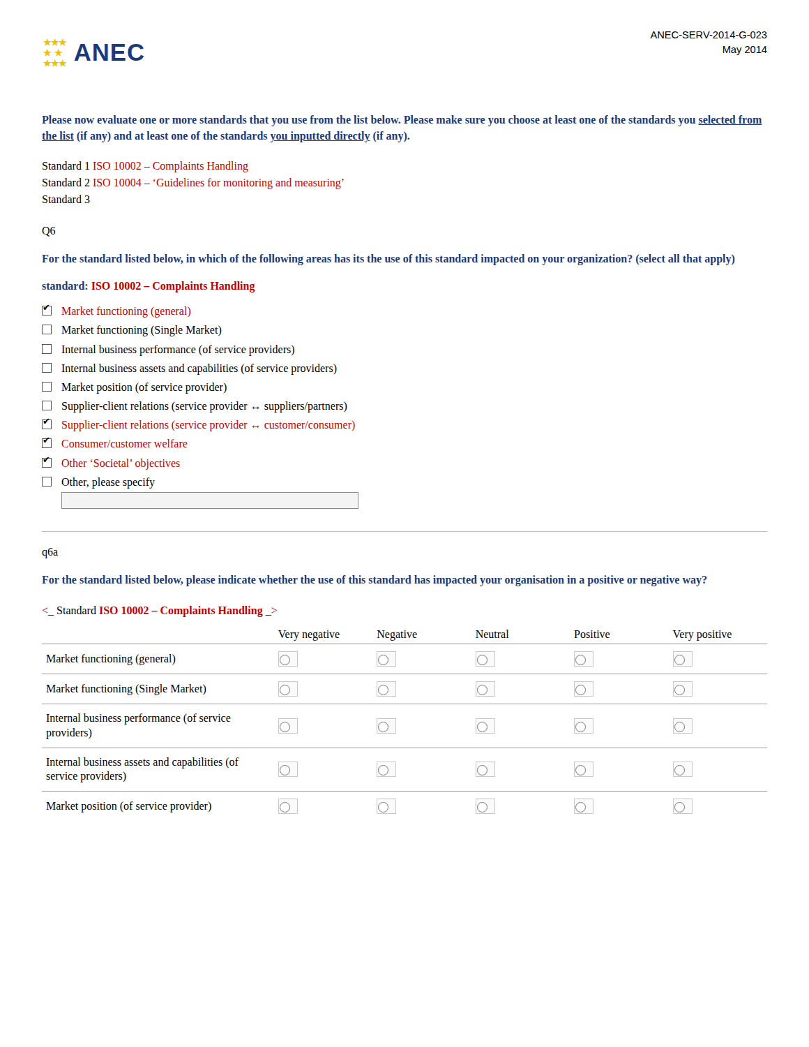★★★
★ ★
★★★ ANEC
ANEC-SERV-2014-G-023
May 2014
Please now evaluate one or more standards that you use from the list below. Please make sure you choose at least one of the standards you selected from the list (if any) and at least one of the standards you inputted directly (if any).
Standard 1 ISO 10002 – Complaints Handling
Standard 2 ISO 10004 – ‘Guidelines for monitoring and measuring’
Standard 3
Q6
For the standard listed below, in which of the following areas has its the use of this standard impacted on your organization? (select all that apply)
standard: ISO 10002 – Complaints Handling
Market functioning (general)
Market functioning (Single Market)
Internal business performance (of service providers)
Internal business assets and capabilities (of service providers)
Market position (of service provider)
Supplier-client relations (service provider ↔ suppliers/partners)
Supplier-client relations (service provider ↔ customer/consumer)
Consumer/customer welfare
Other ‘Societal’ objectives
Other, please specify
q6a
For the standard listed below, please indicate whether the use of this standard has impacted your organisation in a positive or negative way?
<_ Standard ISO 10002 – Complaints Handling _>
| | Very negative | Negative | Neutral | Positive | Very positive |
| --- | --- | --- | --- | --- | --- |
| Market functioning (general) | | | | | |
| Market functioning (Single Market) | | | | | |
| Internal business performance (of service providers) | | | | | |
| Internal business assets and capabilities (of service providers) | | | | | |
| Market position (of service provider) | | | | | |